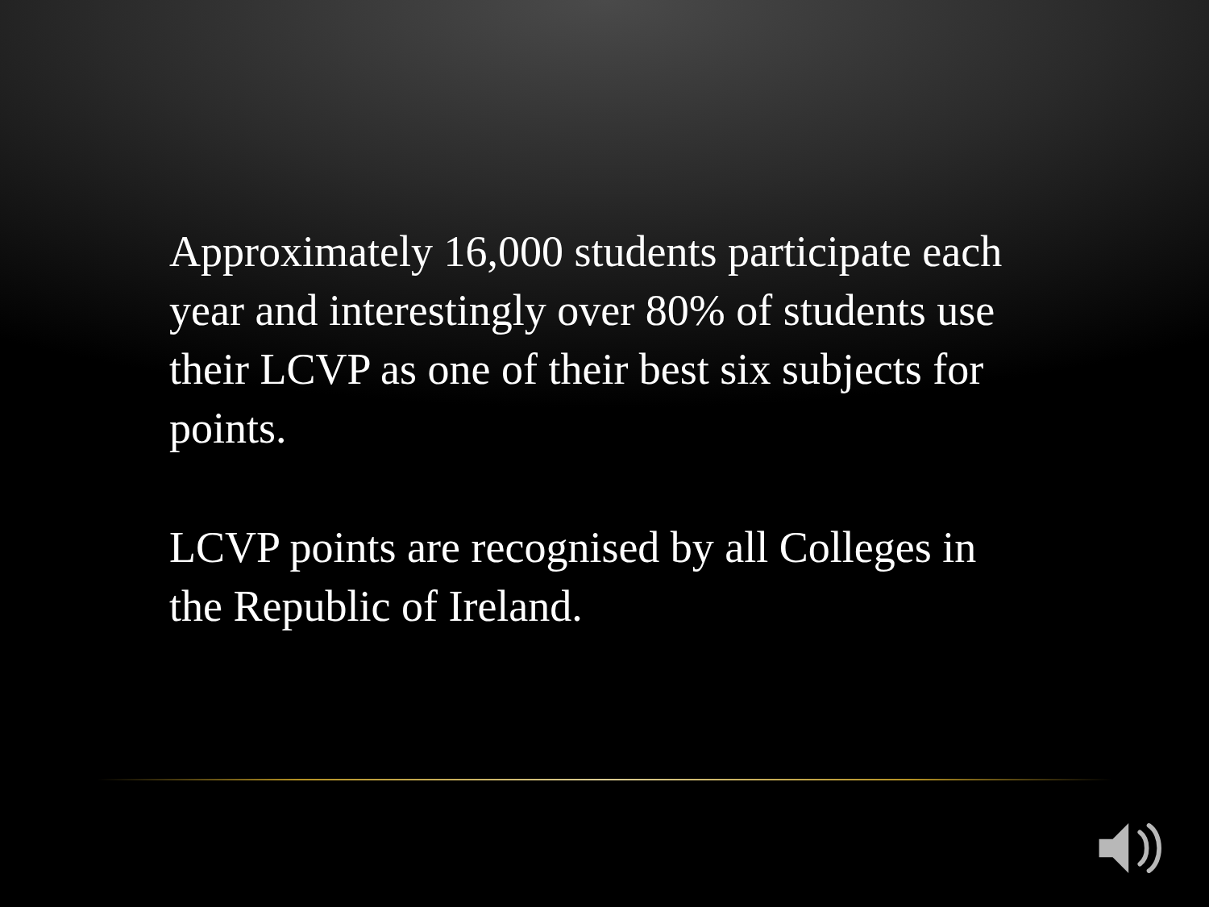Approximately 16,000 students participate each year and interestingly over 80% of students use their LCVP as one of their best six subjects for points.
LCVP points are recognised by all Colleges in the Republic of Ireland.